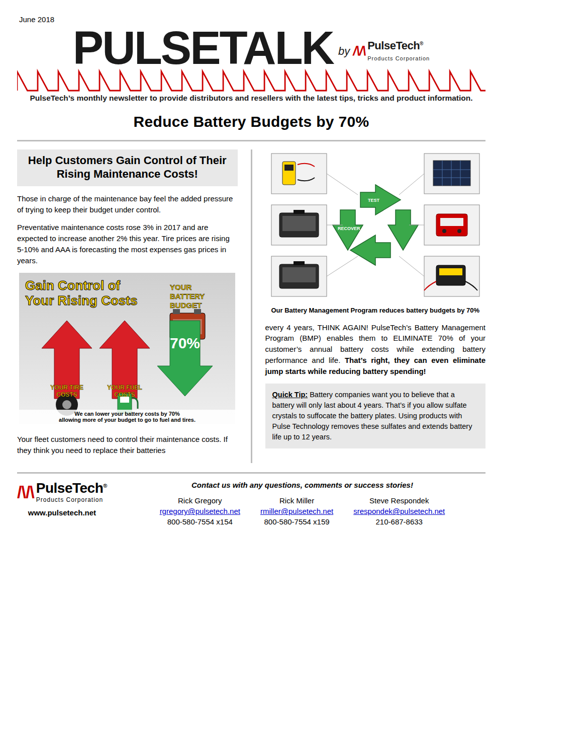June 2018
PULSETALK
by /\/\ PulseTech®
Products Corporation
PulseTech’s monthly newsletter to provide distributors and resellers with the latest tips, tricks and product information.
Reduce Battery Budgets by 70%
Help Customers Gain Control of Their Rising Maintenance Costs!
Those in charge of the maintenance bay feel the added pressure of trying to keep their budget under control.
Preventative maintenance costs rose 3% in 2017 and are expected to increase another 2% this year. Tire prices are rising 5-10% and AAA is forecasting the most expenses gas prices in years.
Gain Control of Your Rising Costs YOUR BATTERY BUDGET 70% YOUR TIRE COSTS YOUR FUEL COSTS We can lower your battery costs by 70% allowing more of your budget to go to fuel and tires.
Your fleet customers need to control their maintenance costs. If they think you need to replace their batteries
TEST PRODUCT INSTALL RECOVER TEST TEST MAINTAIN
Our Battery Management Program reduces battery budgets by 70%
every 4 years, THINK AGAIN! PulseTech’s Battery Management Program (BMP) enables them to ELIMINATE 70% of your customer’s annual battery costs while extending battery performance and life. That’s right, they can even eliminate jump starts while reducing battery spending!
Quick Tip: Battery companies want you to believe that a battery will only last about 4 years. That’s if you allow sulfate crystals to suffocate the battery plates. Using products with Pulse Technology removes these sulfates and extends battery life up to 12 years.
/\/\ PulseTech®
Products Corporation
www.pulsetech.net
Contact us with any questions, comments or success stories!
Rick Gregory
rgregory@pulsetech.net
800-580-7554 x154
Rick Miller
rmiller@pulsetech.net
800-580-7554 x159
Steve Respondek
srespondek@pulsetech.net
210-687-8633